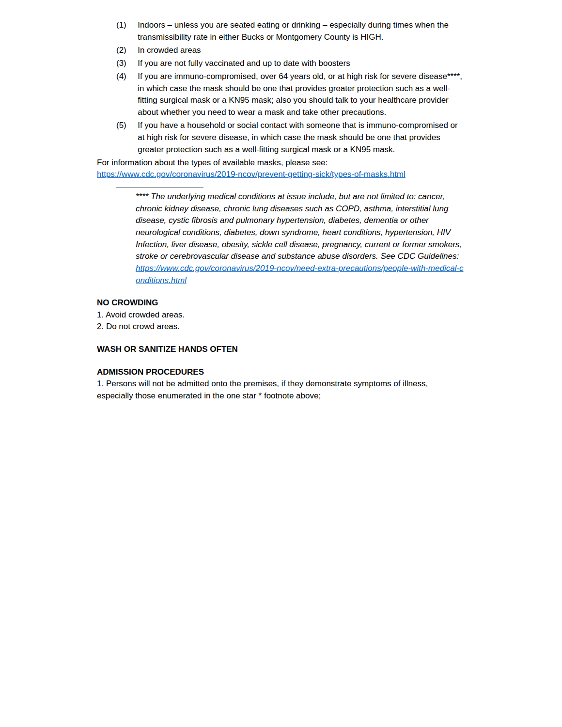(1) Indoors – unless you are seated eating or drinking – especially during times when the transmissibility rate in either Bucks or Montgomery County is HIGH.
(2) In crowded areas
(3) If you are not fully vaccinated and up to date with boosters
(4) If you are immuno-compromised, over 64 years old, or at high risk for severe disease****, in which case the mask should be one that provides greater protection such as a well-fitting surgical mask or a KN95 mask; also you should talk to your healthcare provider about whether you need to wear a mask and take other precautions.
(5) If you have a household or social contact with someone that is immuno-compromised or at high risk for severe disease, in which case the mask should be one that provides greater protection such as a well-fitting surgical mask or a KN95 mask.
For information about the types of available masks, please see:
https://www.cdc.gov/coronavirus/2019-ncov/prevent-getting-sick/types-of-masks.html
**** The underlying medical conditions at issue include, but are not limited to: cancer, chronic kidney disease, chronic lung diseases such as COPD, asthma, interstitial lung disease, cystic fibrosis and pulmonary hypertension, diabetes, dementia or other neurological conditions, diabetes, down syndrome, heart conditions, hypertension, HIV Infection, liver disease, obesity, sickle cell disease, pregnancy, current or former smokers, stroke or cerebrovascular disease and substance abuse disorders. See CDC Guidelines: https://www.cdc.gov/coronavirus/2019-ncov/need-extra-precautions/people-with-medical-conditions.html
NO CROWDING
1. Avoid crowded areas.
2. Do not crowd areas.
WASH OR SANITIZE HANDS OFTEN
ADMISSION PROCEDURES
1. Persons will not be admitted onto the premises, if they demonstrate symptoms of illness, especially those enumerated in the one star * footnote above;